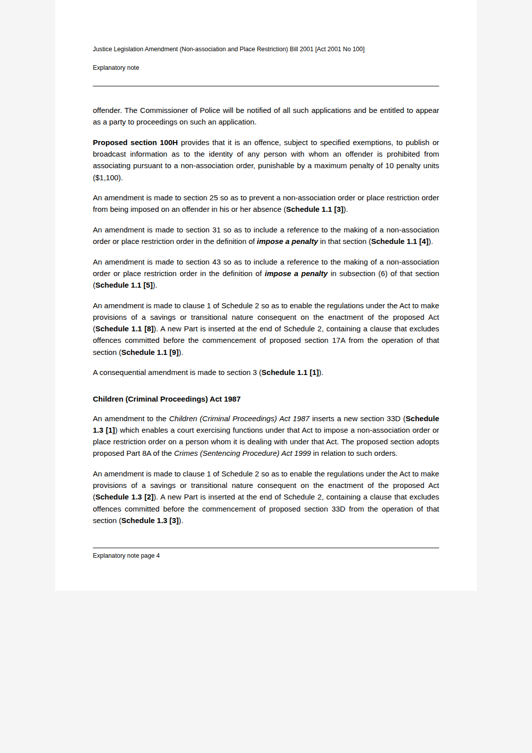Justice Legislation Amendment (Non-association and Place Restriction) Bill 2001 [Act 2001 No 100]
Explanatory note
offender. The Commissioner of Police will be notified of all such applications and be entitled to appear as a party to proceedings on such an application.
Proposed section 100H provides that it is an offence, subject to specified exemptions, to publish or broadcast information as to the identity of any person with whom an offender is prohibited from associating pursuant to a non-association order, punishable by a maximum penalty of 10 penalty units ($1,100).
An amendment is made to section 25 so as to prevent a non-association order or place restriction order from being imposed on an offender in his or her absence (Schedule 1.1 [3]).
An amendment is made to section 31 so as to include a reference to the making of a non-association order or place restriction order in the definition of impose a penalty in that section (Schedule 1.1 [4]).
An amendment is made to section 43 so as to include a reference to the making of a non-association order or place restriction order in the definition of impose a penalty in subsection (6) of that section (Schedule 1.1 [5]).
An amendment is made to clause 1 of Schedule 2 so as to enable the regulations under the Act to make provisions of a savings or transitional nature consequent on the enactment of the proposed Act (Schedule 1.1 [8]). A new Part is inserted at the end of Schedule 2, containing a clause that excludes offences committed before the commencement of proposed section 17A from the operation of that section (Schedule 1.1 [9]).
A consequential amendment is made to section 3 (Schedule 1.1 [1]).
Children (Criminal Proceedings) Act 1987
An amendment to the Children (Criminal Proceedings) Act 1987 inserts a new section 33D (Schedule 1.3 [1]) which enables a court exercising functions under that Act to impose a non-association order or place restriction order on a person whom it is dealing with under that Act. The proposed section adopts proposed Part 8A of the Crimes (Sentencing Procedure) Act 1999 in relation to such orders.
An amendment is made to clause 1 of Schedule 2 so as to enable the regulations under the Act to make provisions of a savings or transitional nature consequent on the enactment of the proposed Act (Schedule 1.3 [2]). A new Part is inserted at the end of Schedule 2, containing a clause that excludes offences committed before the commencement of proposed section 33D from the operation of that section (Schedule 1.3 [3]).
Explanatory note page 4